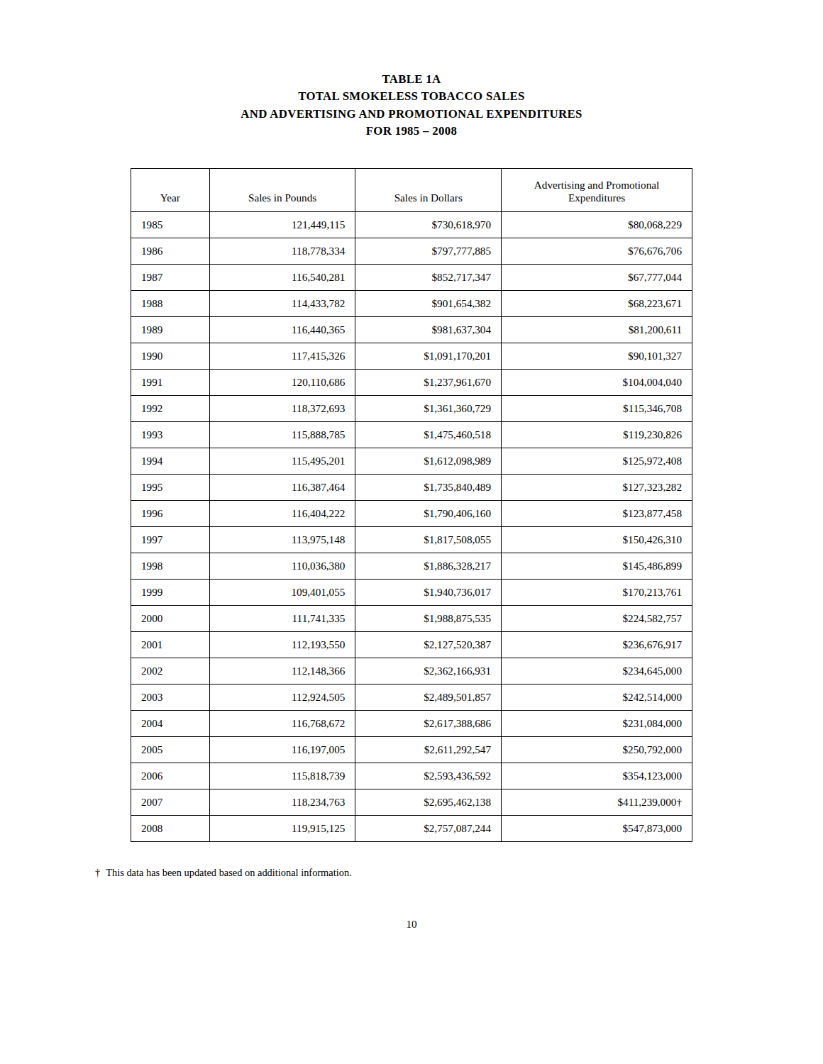TABLE 1A
TOTAL SMOKELESS TOBACCO SALES
AND ADVERTISING AND PROMOTIONAL EXPENDITURES
FOR 1985 – 2008
| Year | Sales in Pounds | Sales in Dollars | Advertising and Promotional Expenditures |
| --- | --- | --- | --- |
| 1985 | 121,449,115 | $730,618,970 | $80,068,229 |
| 1986 | 118,778,334 | $797,777,885 | $76,676,706 |
| 1987 | 116,540,281 | $852,717,347 | $67,777,044 |
| 1988 | 114,433,782 | $901,654,382 | $68,223,671 |
| 1989 | 116,440,365 | $981,637,304 | $81,200,611 |
| 1990 | 117,415,326 | $1,091,170,201 | $90,101,327 |
| 1991 | 120,110,686 | $1,237,961,670 | $104,004,040 |
| 1992 | 118,372,693 | $1,361,360,729 | $115,346,708 |
| 1993 | 115,888,785 | $1,475,460,518 | $119,230,826 |
| 1994 | 115,495,201 | $1,612,098,989 | $125,972,408 |
| 1995 | 116,387,464 | $1,735,840,489 | $127,323,282 |
| 1996 | 116,404,222 | $1,790,406,160 | $123,877,458 |
| 1997 | 113,975,148 | $1,817,508,055 | $150,426,310 |
| 1998 | 110,036,380 | $1,886,328,217 | $145,486,899 |
| 1999 | 109,401,055 | $1,940,736,017 | $170,213,761 |
| 2000 | 111,741,335 | $1,988,875,535 | $224,582,757 |
| 2001 | 112,193,550 | $2,127,520,387 | $236,676,917 |
| 2002 | 112,148,366 | $2,362,166,931 | $234,645,000 |
| 2003 | 112,924,505 | $2,489,501,857 | $242,514,000 |
| 2004 | 116,768,672 | $2,617,388,686 | $231,084,000 |
| 2005 | 116,197,005 | $2,611,292,547 | $250,792,000 |
| 2006 | 115,818,739 | $2,593,436,592 | $354,123,000 |
| 2007 | 118,234,763 | $2,695,462,138 | $411,239,000† |
| 2008 | 119,915,125 | $2,757,087,244 | $547,873,000 |
†This data has been updated based on additional information.
10